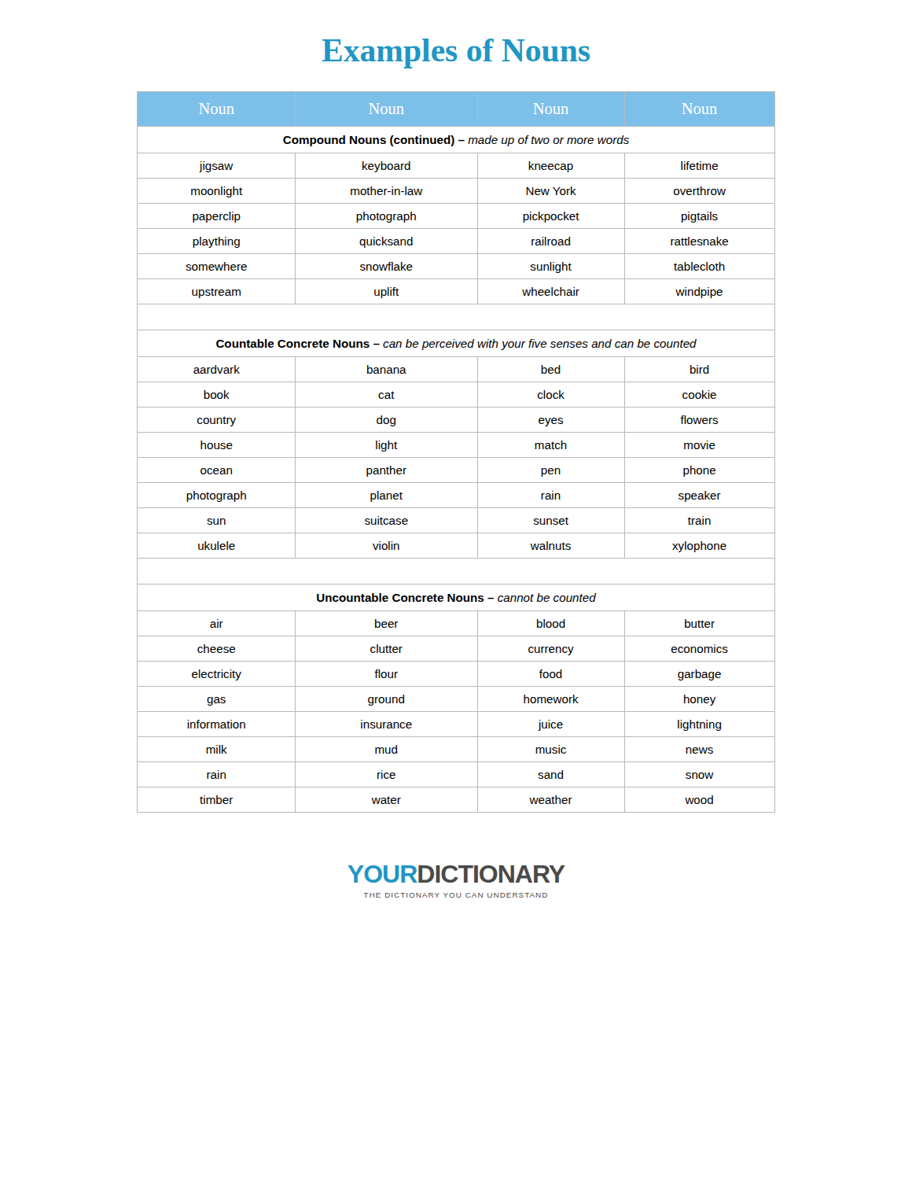Examples of Nouns
| Noun | Noun | Noun | Noun |
| --- | --- | --- | --- |
| Compound Nouns (continued) – made up of two or more words |
| jigsaw | keyboard | kneecap | lifetime |
| moonlight | mother-in-law | New York | overthrow |
| paperclip | photograph | pickpocket | pigtails |
| plaything | quicksand | railroad | rattlesnake |
| somewhere | snowflake | sunlight | tablecloth |
| upstream | uplift | wheelchair | windpipe |
| Countable Concrete Nouns – can be perceived with your five senses and can be counted |
| aardvark | banana | bed | bird |
| book | cat | clock | cookie |
| country | dog | eyes | flowers |
| house | light | match | movie |
| ocean | panther | pen | phone |
| photograph | planet | rain | speaker |
| sun | suitcase | sunset | train |
| ukulele | violin | walnuts | xylophone |
| Uncountable Concrete Nouns – cannot be counted |
| air | beer | blood | butter |
| cheese | clutter | currency | economics |
| electricity | flour | food | garbage |
| gas | ground | homework | honey |
| information | insurance | juice | lightning |
| milk | mud | music | news |
| rain | rice | sand | snow |
| timber | water | weather | wood |
YOUR DICTIONARY
THE DICTIONARY YOU CAN UNDERSTAND